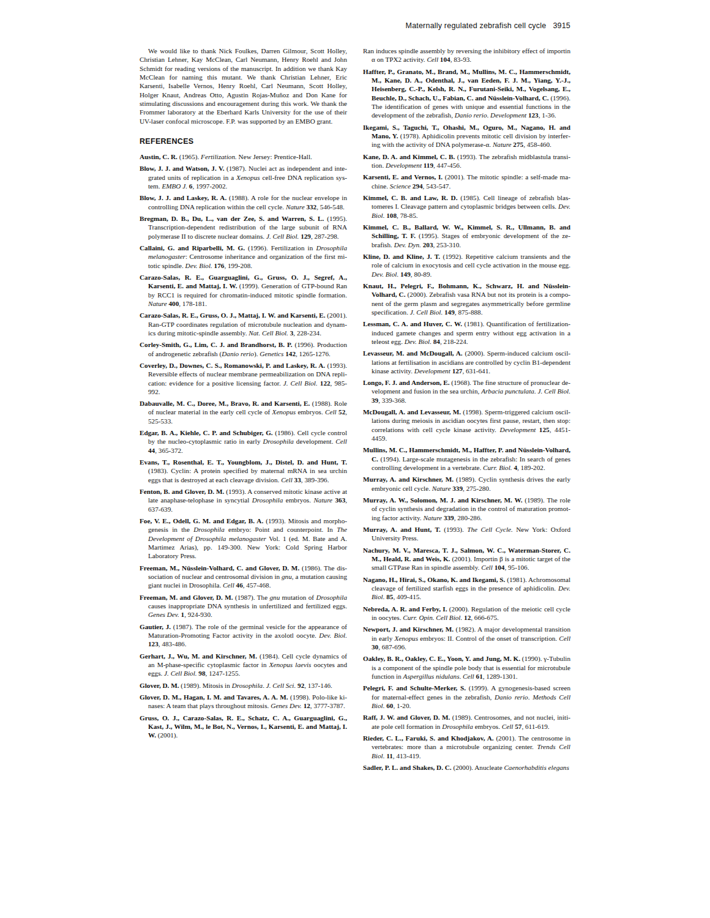Maternally regulated zebrafish cell cycle 3915
We would like to thank Nick Foulkes, Darren Gilmour, Scott Holley, Christian Lehner, Kay McClean, Carl Neumann, Henry Roehl and John Schmidt for reading versions of the manuscript. In addition we thank Kay McClean for naming this mutant. We thank Christian Lehner, Eric Karsenti, Isabelle Vernos, Henry Roehl, Carl Neumann, Scott Holley, Holger Knaut, Andreas Otto, Agustin Rojas-Muñoz and Don Kane for stimulating discussions and encouragement during this work. We thank the Frommer laboratory at the Eberhard Karls University for the use of their UV-laser confocal microscope. F.P. was supported by an EMBO grant.
REFERENCES
Austin, C. R. (1965). Fertilization. New Jersey: Prentice-Hall.
Blow, J. J. and Watson, J. V. (1987). Nuclei act as independent and integrated units of replication in a Xenopus cell-free DNA replication system. EMBO J. 6, 1997-2002.
Blow, J. J. and Laskey, R. A. (1988). A role for the nuclear envelope in controlling DNA replication within the cell cycle. Nature 332, 546-548.
Bregman, D. B., Du, L., van der Zee, S. and Warren, S. L. (1995). Transcription-dependent redistribution of the large subunit of RNA polymerase II to discrete nuclear domains. J. Cell Biol. 129, 287-298.
Callaini, G. and Riparbelli, M. G. (1996). Fertilization in Drosophila melanogaster: Centrosome inheritance and organization of the first mitotic spindle. Dev. Biol. 176, 199-208.
Carazo-Salas, R. E., Guarguaglini, G., Gruss, O. J., Segref, A., Karsenti, E. and Mattaj, I. W. (1999). Generation of GTP-bound Ran by RCC1 is required for chromatin-induced mitotic spindle formation. Nature 400, 178-181.
Carazo-Salas, R. E., Gruss, O. J., Mattaj, I. W. and Karsenti, E. (2001). Ran-GTP coordinates regulation of microtubule nucleation and dynamics during mitotic-spindle assembly. Nat. Cell Biol. 3, 228-234.
Corley-Smith, G., Lim, C. J. and Brandhorst, B. P. (1996). Production of androgenetic zebrafish (Danio rerio). Genetics 142, 1265-1276.
Coverley, D., Downes, C. S., Romanowski, P. and Laskey, R. A. (1993). Reversible effects of nuclear membrane permeabilization on DNA replication: evidence for a positive licensing factor. J. Cell Biol. 122, 985-992.
Dabauvalle, M. C., Doree, M., Bravo, R. and Karsenti, E. (1988). Role of nuclear material in the early cell cycle of Xenopus embryos. Cell 52, 525-533.
Edgar, B. A., Kiehle, C. P. and Schubiger, G. (1986). Cell cycle control by the nucleo-cytoplasmic ratio in early Drosophila development. Cell 44, 365-372.
Evans, T., Rosenthal, E. T., Youngblom, J., Distel, D. and Hunt, T. (1983). Cyclin: A protein specified by maternal mRNA in sea urchin eggs that is destroyed at each cleavage division. Cell 33, 389-396.
Fenton, B. and Glover, D. M. (1993). A conserved mitotic kinase active at late anaphase-telophase in syncytial Drosophila embryos. Nature 363, 637-639.
Foe, V. E., Odell, G. M. and Edgar, B. A. (1993). Mitosis and morphogenesis in the Drosophila embryo: Point and counterpoint. In The Development of Drosophila melanogaster Vol. 1 (ed. M. Bate and A. Martimez Arias), pp. 149-300. New York: Cold Spring Harbor Laboratory Press.
Freeman, M., Nüsslein-Volhard, C. and Glover, D. M. (1986). The dissociation of nuclear and centrosomal division in gnu, a mutation causing giant nuclei in Drosophila. Cell 46, 457-468.
Freeman, M. and Glover, D. M. (1987). The gnu mutation of Drosophila causes inappropriate DNA synthesis in unfertilized and fertilized eggs. Genes Dev. 1, 924-930.
Gautier, J. (1987). The role of the germinal vesicle for the appearance of Maturation-Promoting Factor activity in the axolotl oocyte. Dev. Biol. 123, 483-486.
Gerhart, J., Wu, M. and Kirschner, M. (1984). Cell cycle dynamics of an M-phase-specific cytoplasmic factor in Xenopus laevis oocytes and eggs. J. Cell Biol. 98, 1247-1255.
Glover, D. M. (1989). Mitosis in Drosophila. J. Cell Sci. 92, 137-146.
Glover, D. M., Hagan, I. M. and Tavares, A. A. M. (1998). Polo-like kinases: A team that plays throughout mitosis. Genes Dev. 12, 3777-3787.
Gruss, O. J., Carazo-Salas, R. E., Schatz, C. A., Guarguaglini, G., Kast, J., Wilm, M., le Bot, N., Vernos, I., Karsenti, E. and Mattaj, I. W. (2001).
Ran induces spindle assembly by reversing the inhibitory effect of importin α on TPX2 activity. Cell 104, 83-93.
Haffter, P., Granato, M., Brand, M., Mullins, M. C., Hammerschmidt, M., Kane, D. A., Odenthal, J., van Eeden, F. J. M., Yiang, Y.-J., Heisenberg, C.-P., Kelsh, R. N., Furutani-Seiki, M., Vogelsang, E., Beuchle, D., Schach, U., Fabian, C. and Nüsslein-Volhard, C. (1996). The identification of genes with unique and essential functions in the development of the zebrafish, Danio rerio. Development 123, 1-36.
Ikegami, S., Taguchi, T., Ohashi, M., Oguro, M., Nagano, H. and Mano, Y. (1978). Aphidicolin prevents mitotic cell division by interfering with the activity of DNA polymerase-α. Nature 275, 458-460.
Kane, D. A. and Kimmel, C. B. (1993). The zebrafish midblastula transition. Development 119, 447-456.
Karsenti, E. and Vernos, I. (2001). The mitotic spindle: a self-made machine. Science 294, 543-547.
Kimmel, C. B. and Law, R. D. (1985). Cell lineage of zebrafish blastomeres I. Cleavage pattern and cytoplasmic bridges between cells. Dev. Biol. 108, 78-85.
Kimmel, C. B., Ballard, W. W., Kimmel, S. R., Ullmann, B. and Schilling, T. F. (1995). Stages of embryonic development of the zebrafish. Dev. Dyn. 203, 253-310.
Kline, D. and Kline, J. T. (1992). Repetitive calcium transients and the role of calcium in exocytosis and cell cycle activation in the mouse egg. Dev. Biol. 149, 80-89.
Knaut, H., Pelegri, F., Bohmann, K., Schwarz, H. and Nüsslein-Volhard, C. (2000). Zebrafish vasa RNA but not its protein is a component of the germ plasm and segregates asymmetrically before germline specification. J. Cell Biol. 149, 875-888.
Lessman, C. A. and Huver, C. W. (1981). Quantification of fertilization-induced gamete changes and sperm entry without egg activation in a teleost egg. Dev. Biol. 84, 218-224.
Levasseur, M. and McDougall, A. (2000). Sperm-induced calcium oscillations at fertilisation in ascidians are controlled by cyclin B1-dependent kinase activity. Development 127, 631-641.
Longo, F. J. and Anderson, E. (1968). The fine structure of pronuclear development and fusion in the sea urchin, Arbacia punctulata. J. Cell Biol. 39, 339-368.
McDougall, A. and Levasseur, M. (1998). Sperm-triggered calcium oscillations during meiosis in ascidian oocytes first pause, restart, then stop: correlations with cell cycle kinase activity. Development 125, 4451-4459.
Mullins, M. C., Hammerschmidt, M., Haffter, P. and Nüsslein-Volhard, C. (1994). Large-scale mutagenesis in the zebrafish: In search of genes controlling development in a vertebrate. Curr. Biol. 4, 189-202.
Murray, A. and Kirschner, M. (1989). Cyclin synthesis drives the early embryonic cell cycle. Nature 339, 275-280.
Murray, A. W., Solomon, M. J. and Kirschner, M. W. (1989). The role of cyclin synthesis and degradation in the control of maturation promoting factor activity. Nature 339, 280-286.
Murray, A. and Hunt, T. (1993). The Cell Cycle. New York: Oxford University Press.
Nachury, M. V., Maresca, T. J., Salmon, W. C., Waterman-Storer, C. M., Heald, R. and Weis, K. (2001). Importin β is a mitotic target of the small GTPase Ran in spindle assembly. Cell 104, 95-106.
Nagano, H., Hirai, S., Okano, K. and Ikegami, S. (1981). Achromosomal cleavage of fertilized starfish eggs in the presence of aphidicolin. Dev. Biol. 85, 409-415.
Nebreda, A. R. and Ferby, I. (2000). Regulation of the meiotic cell cycle in oocytes. Curr. Opin. Cell Biol. 12, 666-675.
Newport, J. and Kirschner, M. (1982). A major developmental transition in early Xenopus embryos: II. Control of the onset of transcription. Cell 30, 687-696.
Oakley, B. R., Oakley, C. E., Yoon, Y. and Jung, M. K. (1990). γ-Tubulin is a component of the spindle pole body that is essential for microtubule function in Aspergillus nidulans. Cell 61, 1289-1301.
Pelegri, F. and Schulte-Merker, S. (1999). A gynogenesis-based screen for maternal-effect genes in the zebrafish, Danio rerio. Methods Cell Biol. 60, 1-20.
Raff, J. W. and Glover, D. M. (1989). Centrosomes, and not nuclei, initiate pole cell formation in Drosophila embryos. Cell 57, 611-619.
Rieder, C. L., Faruki, S. and Khodjakov, A. (2001). The centrosome in vertebrates: more than a microtubule organizing center. Trends Cell Biol. 11, 413-419.
Sadler, P. L. and Shakes, D. C. (2000). Anucleate Caenorhabditis elegans